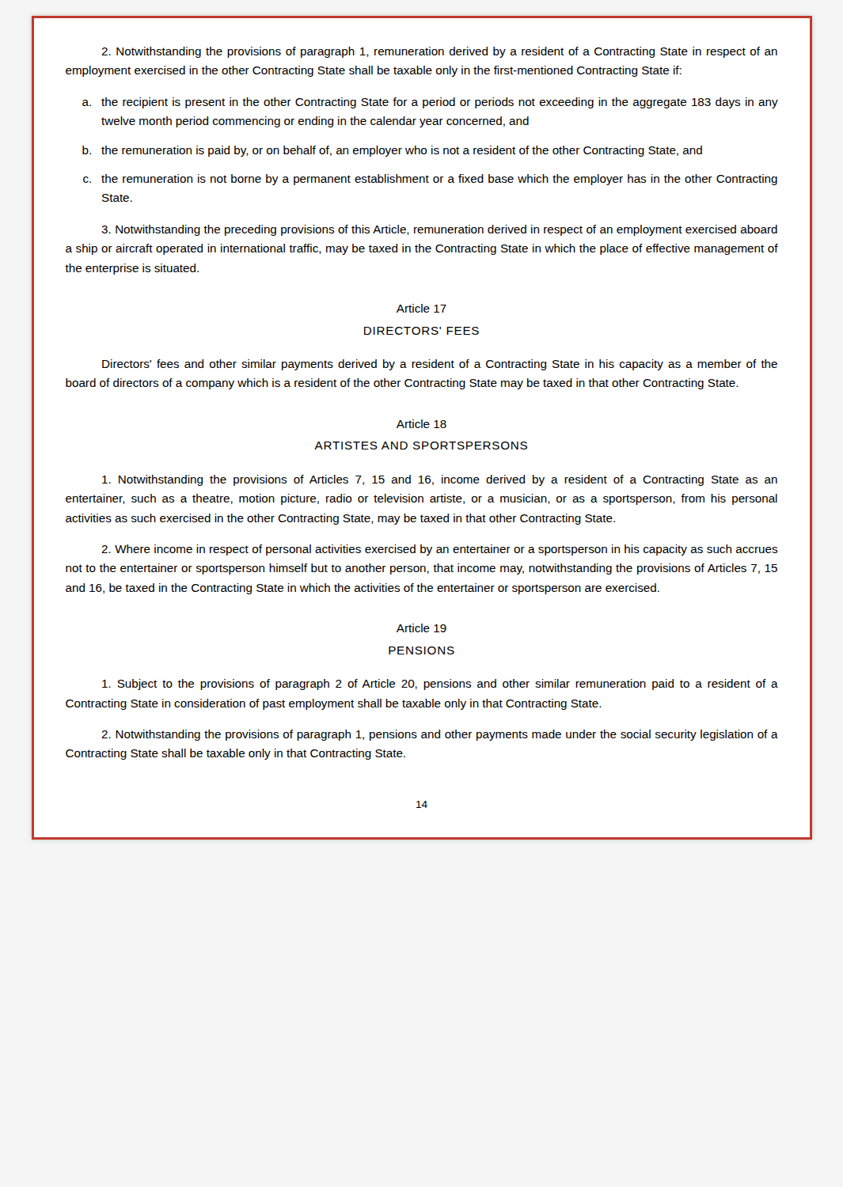2. Notwithstanding the provisions of paragraph 1, remuneration derived by a resident of a Contracting State in respect of an employment exercised in the other Contracting State shall be taxable only in the first-mentioned Contracting State if:
the recipient is present in the other Contracting State for a period or periods not exceeding in the aggregate 183 days in any twelve month period commencing or ending in the calendar year concerned, and
the remuneration is paid by, or on behalf of, an employer who is not a resident of the other Contracting State, and
the remuneration is not borne by a permanent establishment or a fixed base which the employer has in the other Contracting State.
3. Notwithstanding the preceding provisions of this Article, remuneration derived in respect of an employment exercised aboard a ship or aircraft operated in international traffic, may be taxed in the Contracting State in which the place of effective management of the enterprise is situated.
Article 17
DIRECTORS' FEES
Directors' fees and other similar payments derived by a resident of a Contracting State in his capacity as a member of the board of directors of a company which is a resident of the other Contracting State may be taxed in that other Contracting State.
Article 18
ARTISTES AND SPORTSPERSONS
1. Notwithstanding the provisions of Articles 7, 15 and 16, income derived by a resident of a Contracting State as an entertainer, such as a theatre, motion picture, radio or television artiste, or a musician, or as a sportsperson, from his personal activities as such exercised in the other Contracting State, may be taxed in that other Contracting State.
2. Where income in respect of personal activities exercised by an entertainer or a sportsperson in his capacity as such accrues not to the entertainer or sportsperson himself but to another person, that income may, notwithstanding the provisions of Articles 7, 15 and 16, be taxed in the Contracting State in which the activities of the entertainer or sportsperson are exercised.
Article 19
PENSIONS
1. Subject to the provisions of paragraph 2 of Article 20, pensions and other similar remuneration paid to a resident of a Contracting State in consideration of past employment shall be taxable only in that Contracting State.
2. Notwithstanding the provisions of paragraph 1, pensions and other payments made under the social security legislation of a Contracting State shall be taxable only in that Contracting State.
14